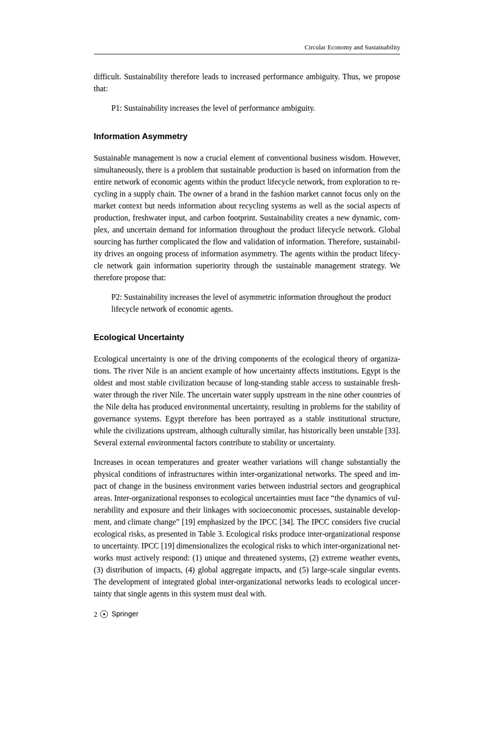Circular Economy and Sustainability
difficult. Sustainability therefore leads to increased performance ambiguity. Thus, we propose that:
P1: Sustainability increases the level of performance ambiguity.
Information Asymmetry
Sustainable management is now a crucial element of conventional business wisdom. However, simultaneously, there is a problem that sustainable production is based on information from the entire network of economic agents within the product lifecycle network, from exploration to recycling in a supply chain. The owner of a brand in the fashion market cannot focus only on the market context but needs information about recycling systems as well as the social aspects of production, freshwater input, and carbon footprint. Sustainability creates a new dynamic, complex, and uncertain demand for information throughout the product lifecycle network. Global sourcing has further complicated the flow and validation of information. Therefore, sustainability drives an ongoing process of information asymmetry. The agents within the product lifecycle network gain information superiority through the sustainable management strategy. We therefore propose that:
P2: Sustainability increases the level of asymmetric information throughout the product lifecycle network of economic agents.
Ecological Uncertainty
Ecological uncertainty is one of the driving components of the ecological theory of organizations. The river Nile is an ancient example of how uncertainty affects institutions. Egypt is the oldest and most stable civilization because of long-standing stable access to sustainable freshwater through the river Nile. The uncertain water supply upstream in the nine other countries of the Nile delta has produced environmental uncertainty, resulting in problems for the stability of governance systems. Egypt therefore has been portrayed as a stable institutional structure, while the civilizations upstream, although culturally similar, has historically been unstable [33]. Several external environmental factors contribute to stability or uncertainty.
Increases in ocean temperatures and greater weather variations will change substantially the physical conditions of infrastructures within inter-organizational networks. The speed and impact of change in the business environment varies between industrial sectors and geographical areas. Inter-organizational responses to ecological uncertainties must face “the dynamics of vulnerability and exposure and their linkages with socioeconomic processes, sustainable development, and climate change” [19] emphasized by the IPCC [34]. The IPCC considers five crucial ecological risks, as presented in Table 3. Ecological risks produce inter-organizational response to uncertainty. IPCC [19] dimensionalizes the ecological risks to which inter-organizational networks must actively respond: (1) unique and threatened systems, (2) extreme weather events, (3) distribution of impacts, (4) global aggregate impacts, and (5) large-scale singular events. The development of integrated global inter-organizational networks leads to ecological uncertainty that single agents in this system must deal with.
2 Springer